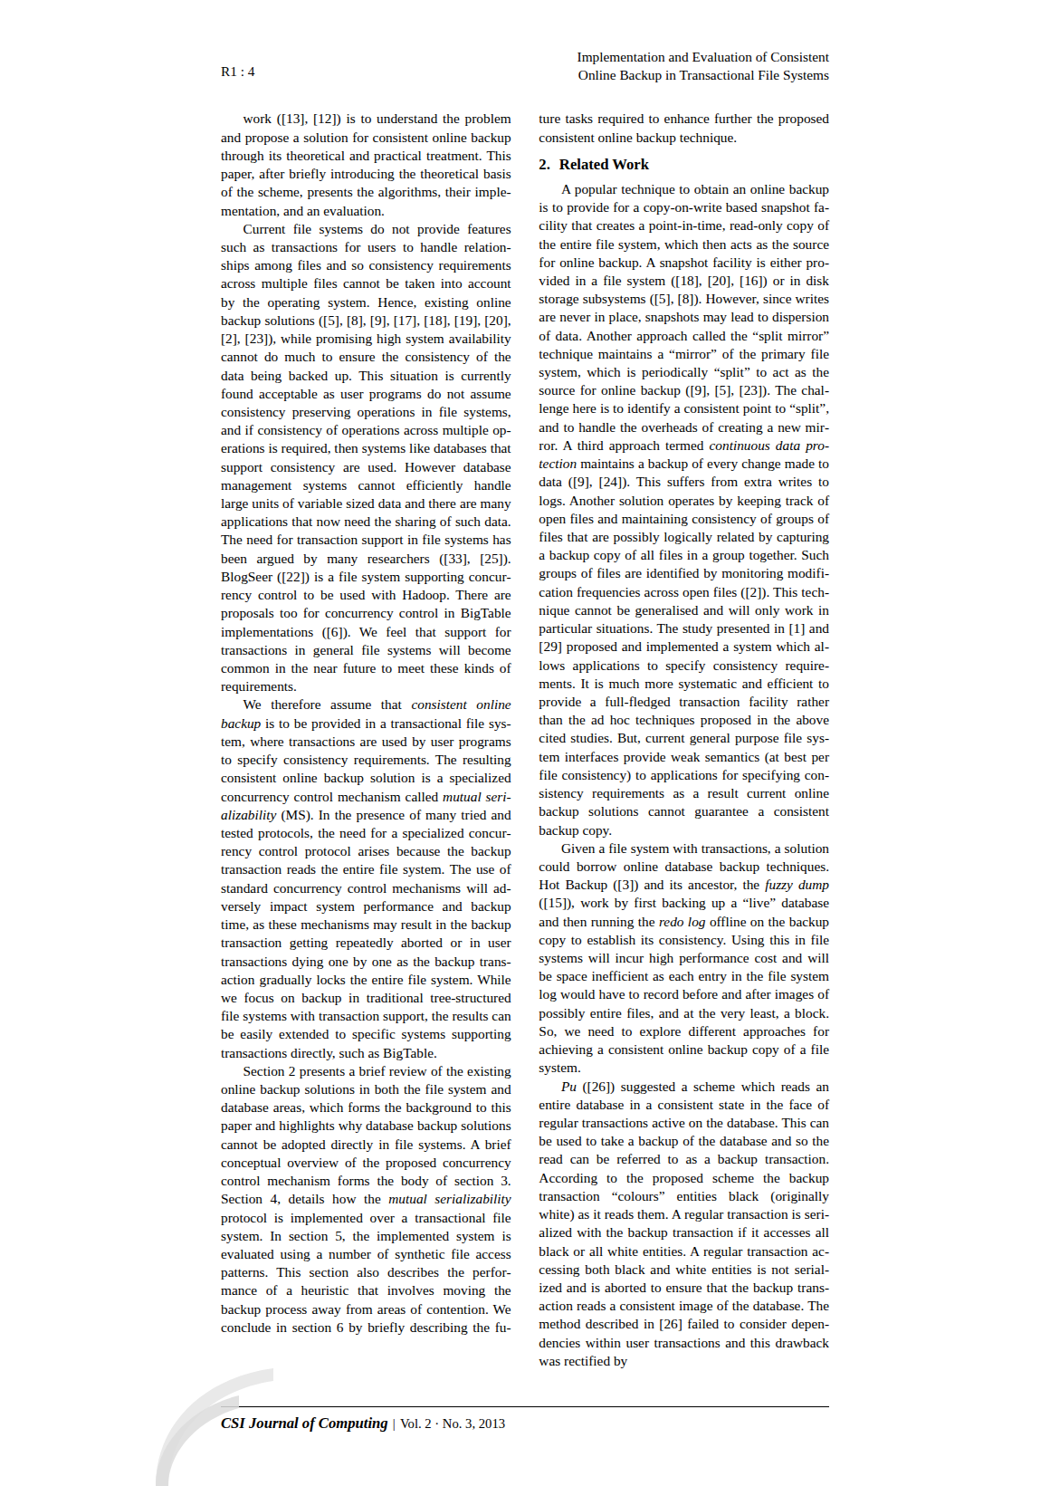R1 : 4
Implementation and Evaluation of Consistent
Online Backup in Transactional File Systems
work ([13], [12]) is to understand the problem and propose a solution for consistent online backup through its theoretical and practical treatment. This paper, after briefly introducing the theoretical basis of the scheme, presents the algorithms, their implementation, and an evaluation.
Current file systems do not provide features such as transactions for users to handle relationships among files and so consistency requirements across multiple files cannot be taken into account by the operating system. Hence, existing online backup solutions ([5], [8], [9], [17], [18], [19], [20], [2], [23]), while promising high system availability cannot do much to ensure the consistency of the data being backed up. This situation is currently found acceptable as user programs do not assume consistency preserving operations in file systems, and if consistency of operations across multiple operations is required, then systems like databases that support consistency are used. However database management systems cannot efficiently handle large units of variable sized data and there are many applications that now need the sharing of such data. The need for transaction support in file systems has been argued by many researchers ([33], [25]). BlogSeer ([22]) is a file system supporting concurrency control to be used with Hadoop. There are proposals too for concurrency control in BigTable implementations ([6]). We feel that support for transactions in general file systems will become common in the near future to meet these kinds of requirements.
We therefore assume that consistent online backup is to be provided in a transactional file system, where transactions are used by user programs to specify consistency requirements. The resulting consistent online backup solution is a specialized concurrency control mechanism called mutual serializability (MS). In the presence of many tried and tested protocols, the need for a specialized concurrency control protocol arises because the backup transaction reads the entire file system. The use of standard concurrency control mechanisms will adversely impact system performance and backup time, as these mechanisms may result in the backup transaction getting repeatedly aborted or in user transactions dying one by one as the backup transaction gradually locks the entire file system. While we focus on backup in traditional tree-structured file systems with transaction support, the results can be easily extended to specific systems supporting transactions directly, such as BigTable.
Section 2 presents a brief review of the existing online backup solutions in both the file system and database areas, which forms the background to this paper and highlights why database backup solutions cannot be adopted directly in file systems. A brief conceptual overview of the proposed concurrency control mechanism forms the body of section 3. Section 4, details how the mutual serializability protocol is implemented over a transactional file system. In section 5, the implemented system is evaluated using a number of synthetic file access patterns. This section also describes the performance of a heuristic that involves moving the backup process away from areas of contention. We conclude in section 6 by briefly describing the future tasks required to enhance further the proposed consistent online backup technique.
2. Related Work
A popular technique to obtain an online backup is to provide for a copy-on-write based snapshot facility that creates a point-in-time, read-only copy of the entire file system, which then acts as the source for online backup. A snapshot facility is either provided in a file system ([18], [20], [16]) or in disk storage subsystems ([5], [8]). However, since writes are never in place, snapshots may lead to dispersion of data. Another approach called the “split mirror” technique maintains a “mirror” of the primary file system, which is periodically “split” to act as the source for online backup ([9], [5], [23]). The challenge here is to identify a consistent point to “split”, and to handle the overheads of creating a new mirror. A third approach termed continuous data protection maintains a backup of every change made to data ([9], [24]). This suffers from extra writes to logs. Another solution operates by keeping track of open files and maintaining consistency of groups of files that are possibly logically related by capturing a backup copy of all files in a group together. Such groups of files are identified by monitoring modification frequencies across open files ([2]). This technique cannot be generalised and will only work in particular situations. The study presented in [1] and [29] proposed and implemented a system which allows applications to specify consistency requirements. It is much more systematic and efficient to provide a full-fledged transaction facility rather than the ad hoc techniques proposed in the above cited studies. But, current general purpose file system interfaces provide weak semantics (at best per file consistency) to applications for specifying consistency requirements as a result current online backup solutions cannot guarantee a consistent backup copy.
Given a file system with transactions, a solution could borrow online database backup techniques. Hot Backup ([3]) and its ancestor, the fuzzy dump ([15]), work by first backing up a “live” database and then running the redo log offline on the backup copy to establish its consistency. Using this in file systems will incur high performance cost and will be space inefficient as each entry in the file system log would have to record before and after images of possibly entire files, and at the very least, a block. So, we need to explore different approaches for achieving a consistent online backup copy of a file system.
Pu ([26]) suggested a scheme which reads an entire database in a consistent state in the face of regular transactions active on the database. This can be used to take a backup of the database and so the read can be referred to as a backup transaction. According to the proposed scheme the backup transaction “colours” entities black (originally white) as it reads them. A regular transaction is serialized with the backup transaction if it accesses all black or all white entities. A regular transaction accessing both black and white entities is not serialized and is aborted to ensure that the backup transaction reads a consistent image of the database. The method described in [26] failed to consider dependencies within user transactions and this drawback was rectified by
CSI Journal of Computing|Vol. 2 · No. 3, 2013